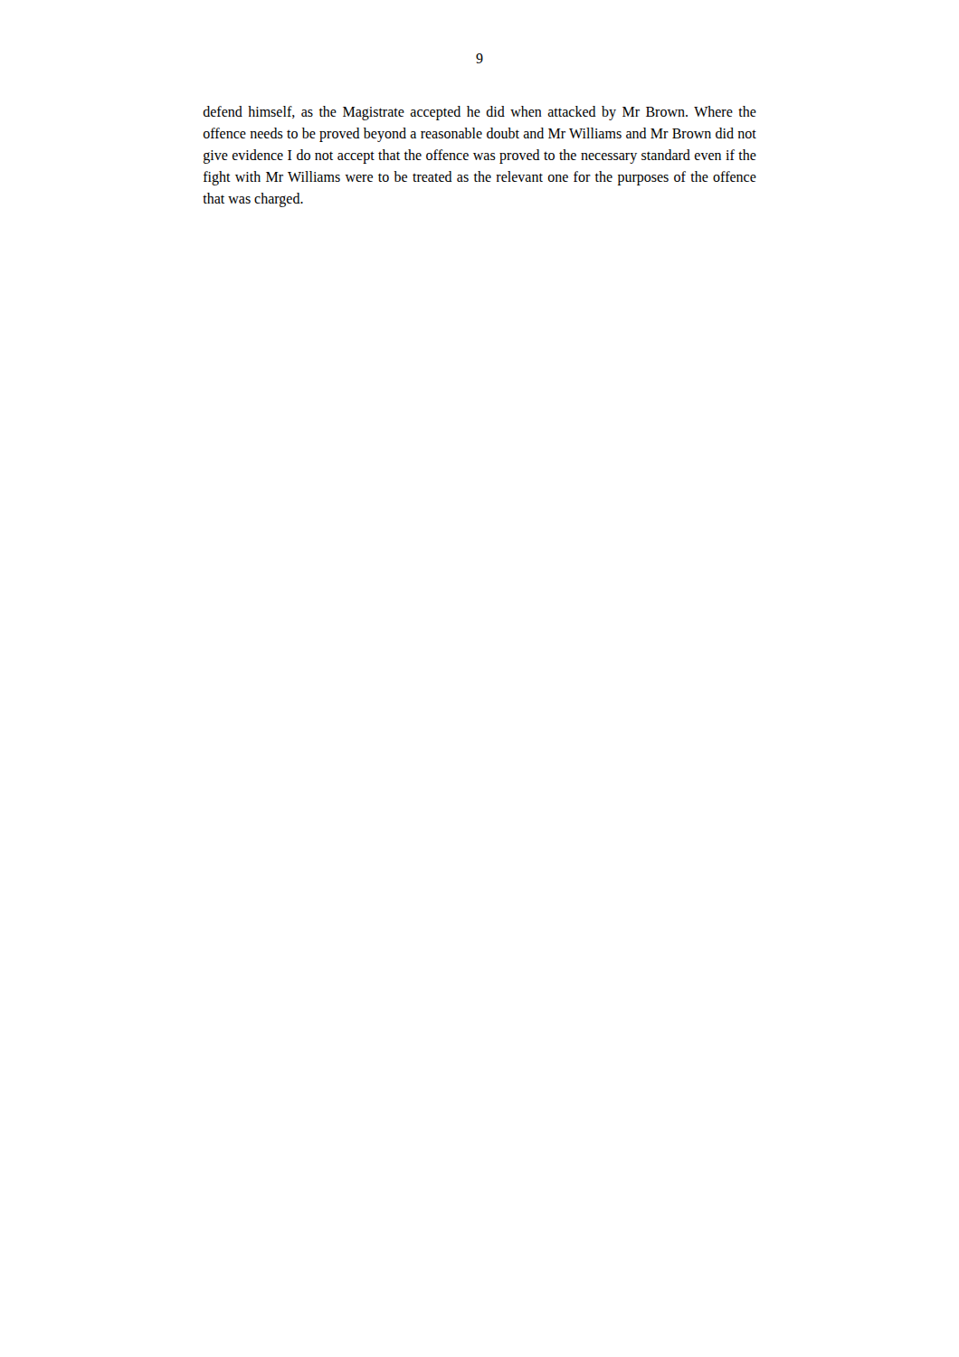9
defend himself, as the Magistrate accepted he did when attacked by Mr Brown. Where the offence needs to be proved beyond a reasonable doubt and Mr Williams and Mr Brown did not give evidence I do not accept that the offence was proved to the necessary standard even if the fight with Mr Williams were to be treated as the relevant one for the purposes of the offence that was charged.